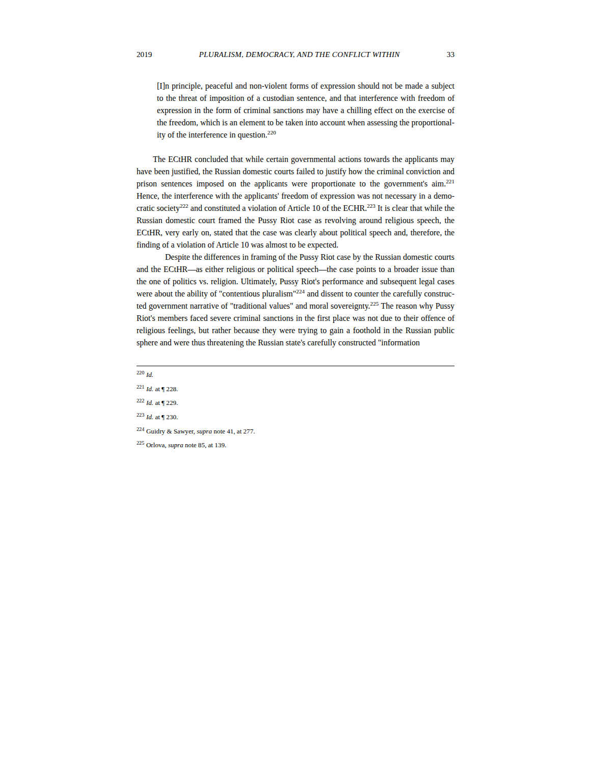2019 Pluralism, Democracy, and the Conflict Within 33
[I]n principle, peaceful and non-violent forms of expression should not be made a subject to the threat of imposition of a custodian sentence, and that interference with freedom of expression in the form of criminal sanctions may have a chilling effect on the exercise of the freedom, which is an element to be taken into account when assessing the proportionality of the interference in question.220
The ECtHR concluded that while certain governmental actions towards the applicants may have been justified, the Russian domestic courts failed to justify how the criminal conviction and prison sentences imposed on the applicants were proportionate to the government's aim.221 Hence, the interference with the applicants' freedom of expression was not necessary in a democratic society222 and constituted a violation of Article 10 of the ECHR.223 It is clear that while the Russian domestic court framed the Pussy Riot case as revolving around religious speech, the ECtHR, very early on, stated that the case was clearly about political speech and, therefore, the finding of a violation of Article 10 was almost to be expected.
Despite the differences in framing of the Pussy Riot case by the Russian domestic courts and the ECtHR—as either religious or political speech—the case points to a broader issue than the one of politics vs. religion. Ultimately, Pussy Riot's performance and subsequent legal cases were about the ability of "contentious pluralism"224 and dissent to counter the carefully constructed government narrative of "traditional values" and moral sovereignty.225 The reason why Pussy Riot's members faced severe criminal sanctions in the first place was not due to their offence of religious feelings, but rather because they were trying to gain a foothold in the Russian public sphere and were thus threatening the Russian state's carefully constructed "information
220 Id.
221 Id. at ¶ 228.
222 Id. at ¶ 229.
223 Id. at ¶ 230.
224 Guidry & Sawyer, supra note 41, at 277.
225 Orlova, supra note 85, at 139.